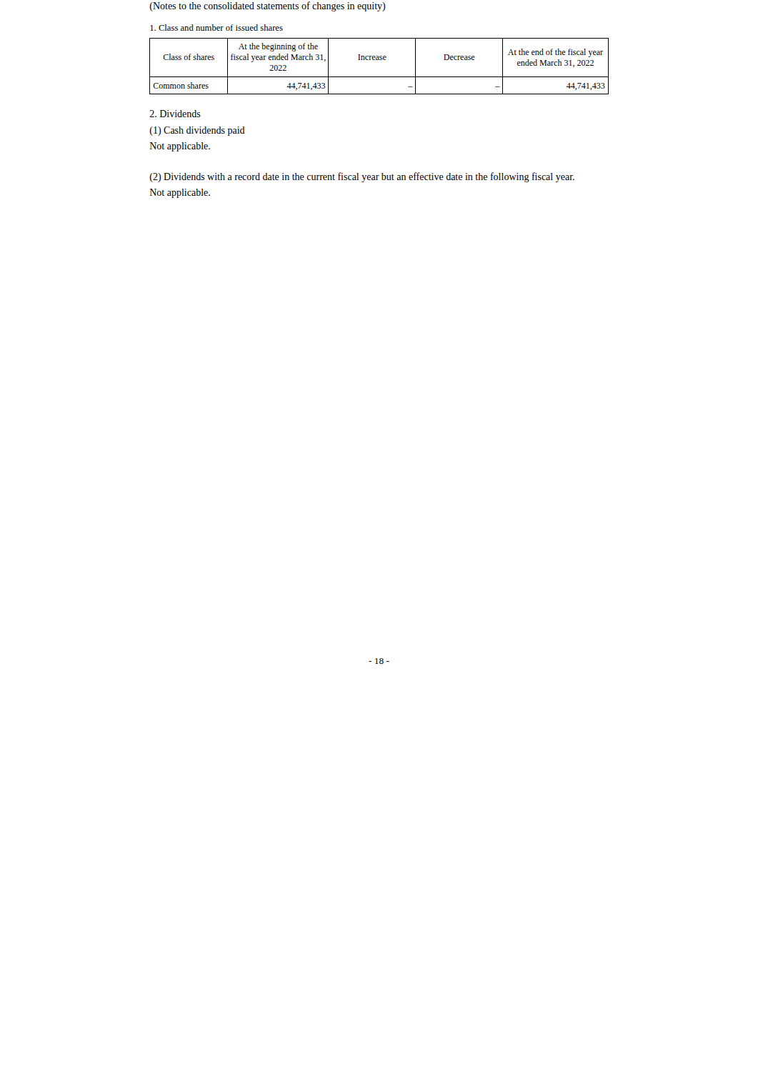(Notes to the consolidated statements of changes in equity)
1. Class and number of issued shares
| Class of shares | At the beginning of the fiscal year ended March 31, 2022 | Increase | Decrease | At the end of the fiscal year ended March 31, 2022 |
| --- | --- | --- | --- | --- |
| Common shares | 44,741,433 | – | – | 44,741,433 |
2. Dividends
(1) Cash dividends paid
Not applicable.
(2) Dividends with a record date in the current fiscal year but an effective date in the following fiscal year.
Not applicable.
- 18 -